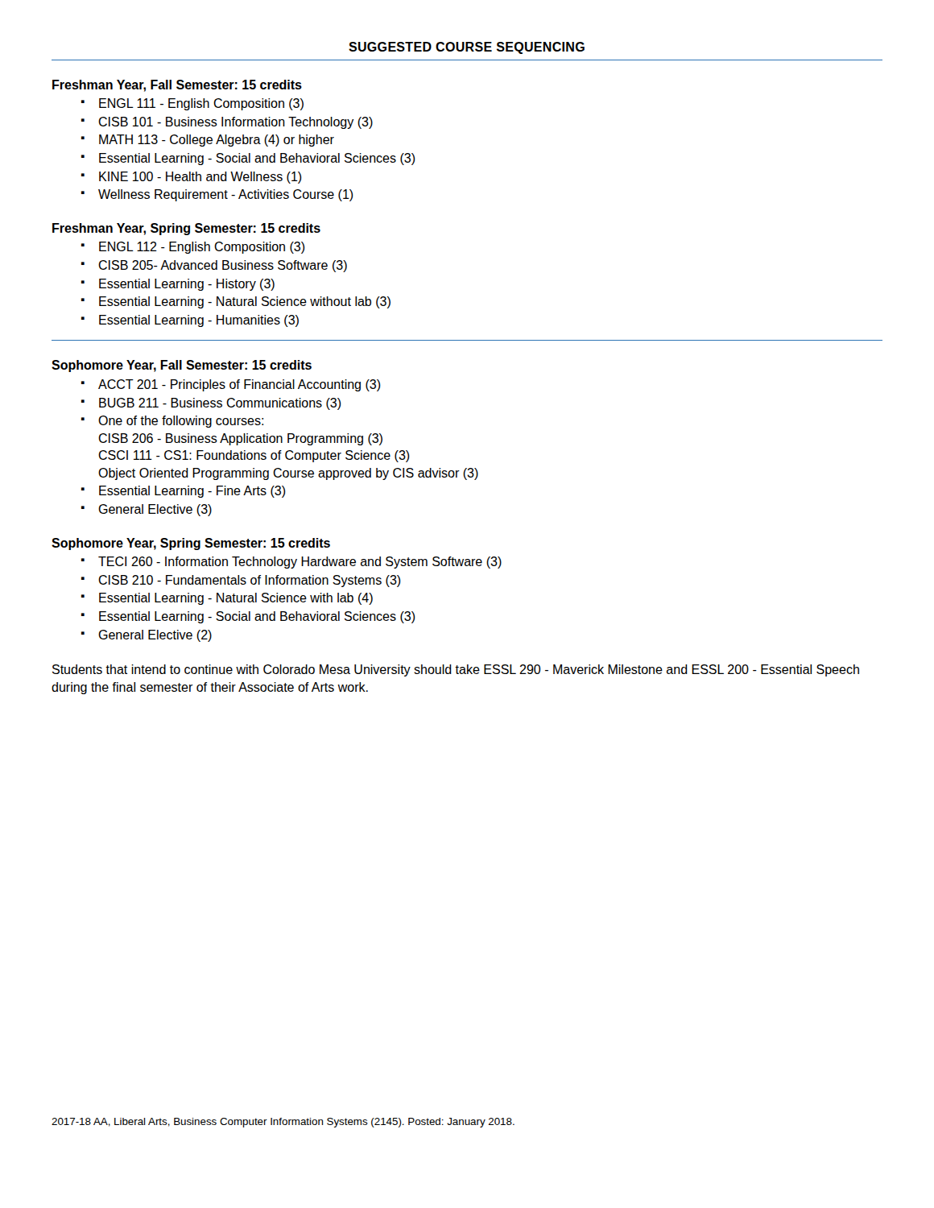SUGGESTED COURSE SEQUENCING
Freshman Year, Fall Semester: 15 credits
ENGL 111 - English Composition (3)
CISB 101 - Business Information Technology (3)
MATH 113 - College Algebra (4) or higher
Essential Learning - Social and Behavioral Sciences (3)
KINE 100 - Health and Wellness (1)
Wellness Requirement - Activities Course (1)
Freshman Year, Spring Semester: 15 credits
ENGL 112 - English Composition (3)
CISB 205- Advanced Business Software (3)
Essential Learning - History (3)
Essential Learning - Natural Science without lab (3)
Essential Learning - Humanities (3)
Sophomore Year, Fall Semester: 15 credits
ACCT 201 - Principles of Financial Accounting (3)
BUGB 211 - Business Communications (3)
One of the following courses: CISB 206 - Business Application Programming (3) CSCI 111 - CS1: Foundations of Computer Science (3) Object Oriented Programming Course approved by CIS advisor (3)
Essential Learning - Fine Arts (3)
General Elective (3)
Sophomore Year, Spring Semester: 15 credits
TECI 260 - Information Technology Hardware and System Software (3)
CISB 210 - Fundamentals of Information Systems (3)
Essential Learning - Natural Science with lab (4)
Essential Learning - Social and Behavioral Sciences (3)
General Elective (2)
Students that intend to continue with Colorado Mesa University should take ESSL 290 - Maverick Milestone and ESSL 200 - Essential Speech during the final semester of their Associate of Arts work.
2017-18 AA, Liberal Arts, Business Computer Information Systems (2145). Posted: January 2018.